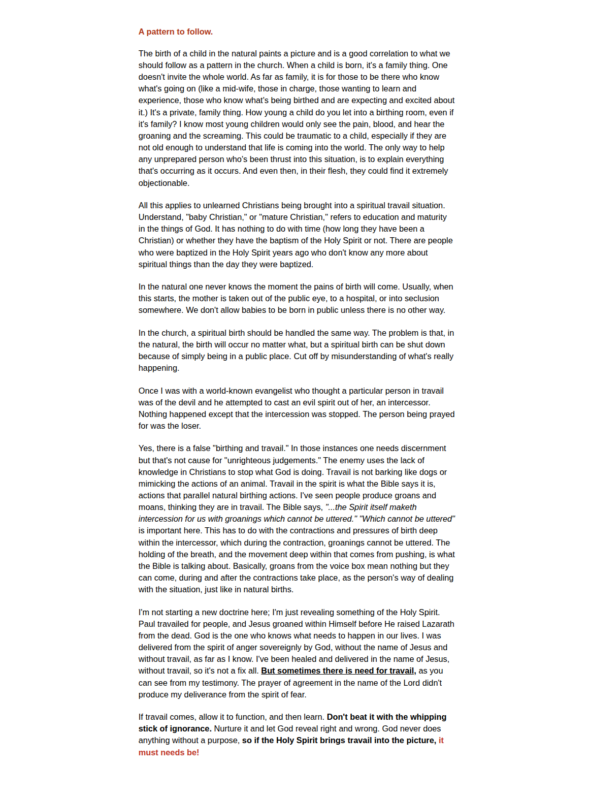A pattern to follow.
The birth of a child in the natural paints a picture and is a good correlation to what we should follow as a pattern in the church. When a child is born, it's a family thing. One doesn't invite the whole world. As far as family, it is for those to be there who know what's going on (like a mid-wife, those in charge, those wanting to learn and experience, those who know what's being birthed and are expecting and excited about it.) It's a private, family thing. How young a child do you let into a birthing room, even if it's family? I know most young children would only see the pain, blood, and hear the groaning and the screaming. This could be traumatic to a child, especially if they are not old enough to understand that life is coming into the world. The only way to help any unprepared person who's been thrust into this situation, is to explain everything that's occurring as it occurs. And even then, in their flesh, they could find it extremely objectionable.
All this applies to unlearned Christians being brought into a spiritual travail situation. Understand, "baby Christian," or "mature Christian," refers to education and maturity in the things of God. It has nothing to do with time (how long they have been a Christian) or whether they have the baptism of the Holy Spirit or not. There are people who were baptized in the Holy Spirit years ago who don't know any more about spiritual things than the day they were baptized.
In the natural one never knows the moment the pains of birth will come. Usually, when this starts, the mother is taken out of the public eye, to a hospital, or into seclusion somewhere. We don't allow babies to be born in public unless there is no other way.
In the church, a spiritual birth should be handled the same way. The problem is that, in the natural, the birth will occur no matter what, but a spiritual birth can be shut down because of simply being in a public place. Cut off by misunderstanding of what's really happening.
Once I was with a world-known evangelist who thought a particular person in travail was of the devil and he attempted to cast an evil spirit out of her, an intercessor. Nothing happened except that the intercession was stopped. The person being prayed for was the loser.
Yes, there is a false "birthing and travail." In those instances one needs discernment but that's not cause for "unrighteous judgements." The enemy uses the lack of knowledge in Christians to stop what God is doing. Travail is not barking like dogs or mimicking the actions of an animal. Travail in the spirit is what the Bible says it is, actions that parallel natural birthing actions. I've seen people produce groans and moans, thinking they are in travail. The Bible says, "...the Spirit itself maketh intercession for us with groanings which cannot be uttered." "Which cannot be uttered" is important here. This has to do with the contractions and pressures of birth deep within the intercessor, which during the contraction, groanings cannot be uttered. The holding of the breath, and the movement deep within that comes from pushing, is what the Bible is talking about. Basically, groans from the voice box mean nothing but they can come, during and after the contractions take place, as the person's way of dealing with the situation, just like in natural births.
I'm not starting a new doctrine here; I'm just revealing something of the Holy Spirit. Paul travailed for people, and Jesus groaned within Himself before He raised Lazarath from the dead. God is the one who knows what needs to happen in our lives. I was delivered from the spirit of anger sovereignly by God, without the name of Jesus and without travail, as far as I know. I've been healed and delivered in the name of Jesus, without travail, so it's not a fix all. But sometimes there is need for travail, as you can see from my testimony. The prayer of agreement in the name of the Lord didn't produce my deliverance from the spirit of fear.
If travail comes, allow it to function, and then learn. Don't beat it with the whipping stick of ignorance. Nurture it and let God reveal right and wrong. God never does anything without a purpose, so if the Holy Spirit brings travail into the picture, it must needs be!